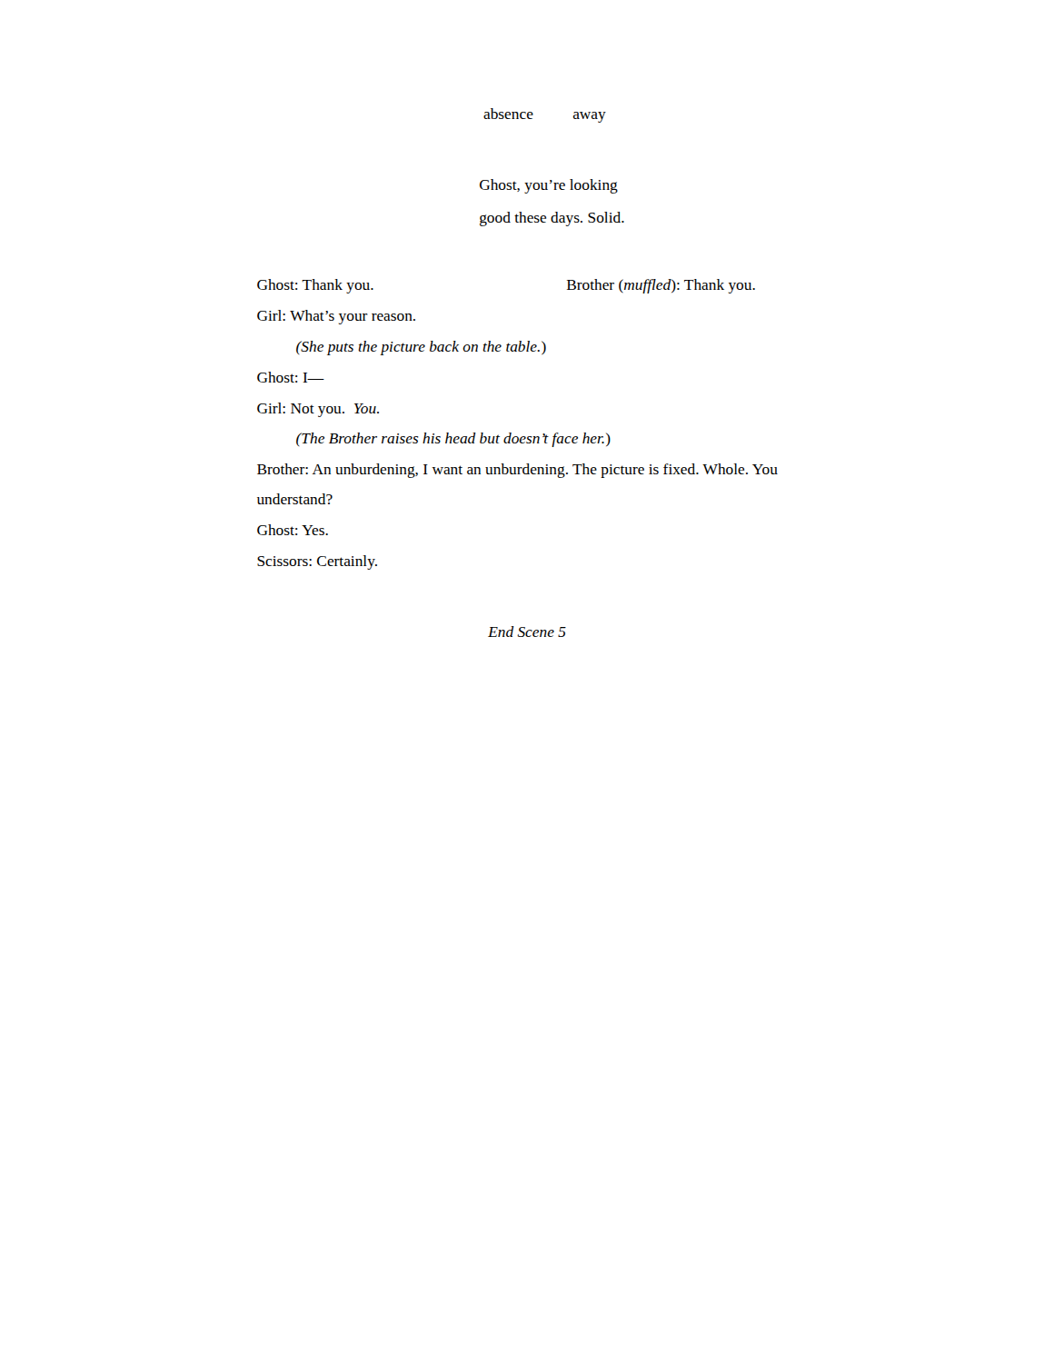absence away
Ghost, you’re looking
good these days. Solid.
Ghost: Thank you.
Brother (muffled): Thank you.
Girl: What’s your reason.
(She puts the picture back on the table.)
Ghost: I—
Girl: Not you. You.
(The Brother raises his head but doesn’t face her.)
Brother: An unburdening, I want an unburdening. The picture is fixed. Whole. You understand?
Ghost: Yes.
Scissors: Certainly.
End Scene 5